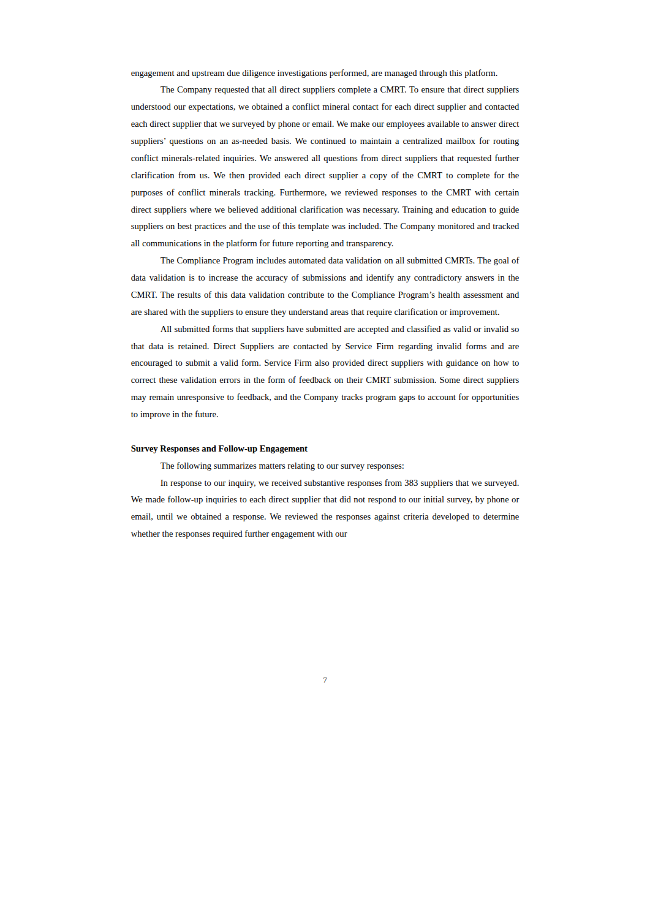engagement and upstream due diligence investigations performed, are managed through this platform.
The Company requested that all direct suppliers complete a CMRT. To ensure that direct suppliers understood our expectations, we obtained a conflict mineral contact for each direct supplier and contacted each direct supplier that we surveyed by phone or email. We make our employees available to answer direct suppliers’ questions on an as-needed basis. We continued to maintain a centralized mailbox for routing conflict minerals-related inquiries. We answered all questions from direct suppliers that requested further clarification from us. We then provided each direct supplier a copy of the CMRT to complete for the purposes of conflict minerals tracking. Furthermore, we reviewed responses to the CMRT with certain direct suppliers where we believed additional clarification was necessary. Training and education to guide suppliers on best practices and the use of this template was included. The Company monitored and tracked all communications in the platform for future reporting and transparency.
The Compliance Program includes automated data validation on all submitted CMRTs. The goal of data validation is to increase the accuracy of submissions and identify any contradictory answers in the CMRT. The results of this data validation contribute to the Compliance Program’s health assessment and are shared with the suppliers to ensure they understand areas that require clarification or improvement.
All submitted forms that suppliers have submitted are accepted and classified as valid or invalid so that data is retained. Direct Suppliers are contacted by Service Firm regarding invalid forms and are encouraged to submit a valid form. Service Firm also provided direct suppliers with guidance on how to correct these validation errors in the form of feedback on their CMRT submission. Some direct suppliers may remain unresponsive to feedback, and the Company tracks program gaps to account for opportunities to improve in the future.
Survey Responses and Follow-up Engagement
The following summarizes matters relating to our survey responses:
In response to our inquiry, we received substantive responses from 383 suppliers that we surveyed. We made follow-up inquiries to each direct supplier that did not respond to our initial survey, by phone or email, until we obtained a response. We reviewed the responses against criteria developed to determine whether the responses required further engagement with our
7